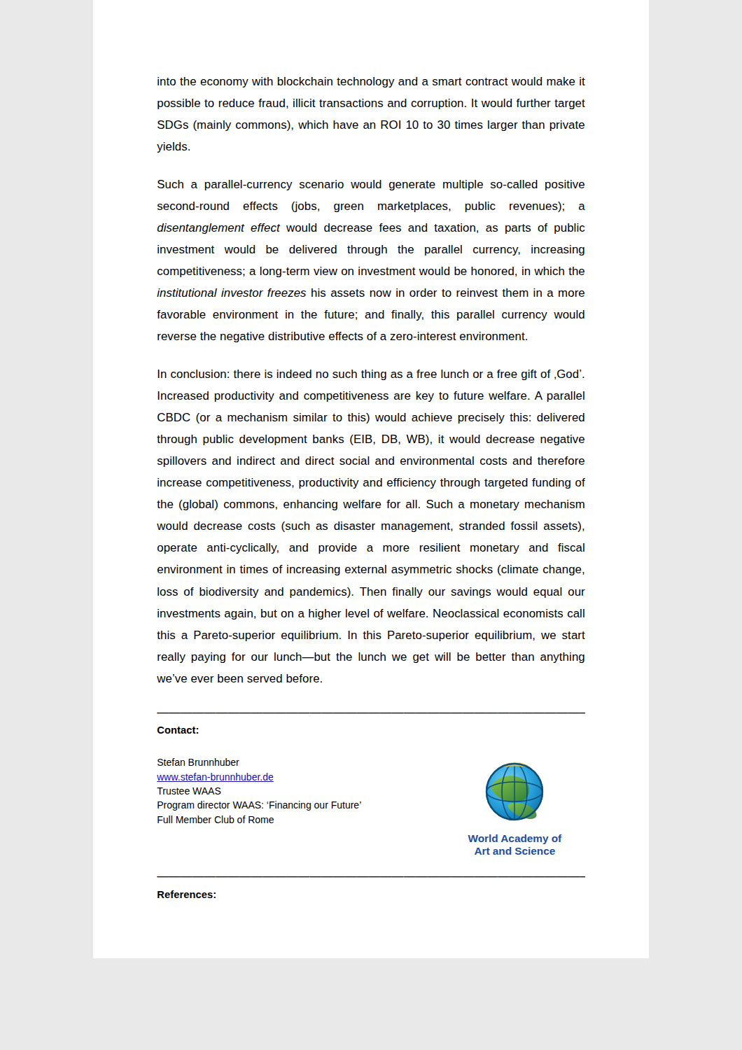into the economy with blockchain technology and a smart contract would make it possible to reduce fraud, illicit transactions and corruption. It would further target SDGs (mainly commons), which have an ROI 10 to 30 times larger than private yields.
Such a parallel-currency scenario would generate multiple so-called positive second-round effects (jobs, green marketplaces, public revenues); a disentanglement effect would decrease fees and taxation, as parts of public investment would be delivered through the parallel currency, increasing competitiveness; a long-term view on investment would be honored, in which the institutional investor freezes his assets now in order to reinvest them in a more favorable environment in the future; and finally, this parallel currency would reverse the negative distributive effects of a zero-interest environment.
In conclusion: there is indeed no such thing as a free lunch or a free gift of ‚God’. Increased productivity and competitiveness are key to future welfare. A parallel CBDC (or a mechanism similar to this) would achieve precisely this: delivered through public development banks (EIB, DB, WB), it would decrease negative spillovers and indirect and direct social and environmental costs and therefore increase competitiveness, productivity and efficiency through targeted funding of the (global) commons, enhancing welfare for all. Such a monetary mechanism would decrease costs (such as disaster management, stranded fossil assets), operate anti-cyclically, and provide a more resilient monetary and fiscal environment in times of increasing external asymmetric shocks (climate change, loss of biodiversity and pandemics). Then finally our savings would equal our investments again, but on a higher level of welfare. Neoclassical economists call this a Pareto-superior equilibrium. In this Pareto-superior equilibrium, we start really paying for our lunch—but the lunch we get will be better than anything we’ve ever been served before.
———————————————————————————————————————-
Contact:
Stefan Brunnhuber
www.stefan-brunnhuber.de
Trustee WAAS
Program director WAAS: ‘Financing our Future’
Full Member Club of Rome
World Academy of
Art and Science
————————————————————————————————————————————-
References: